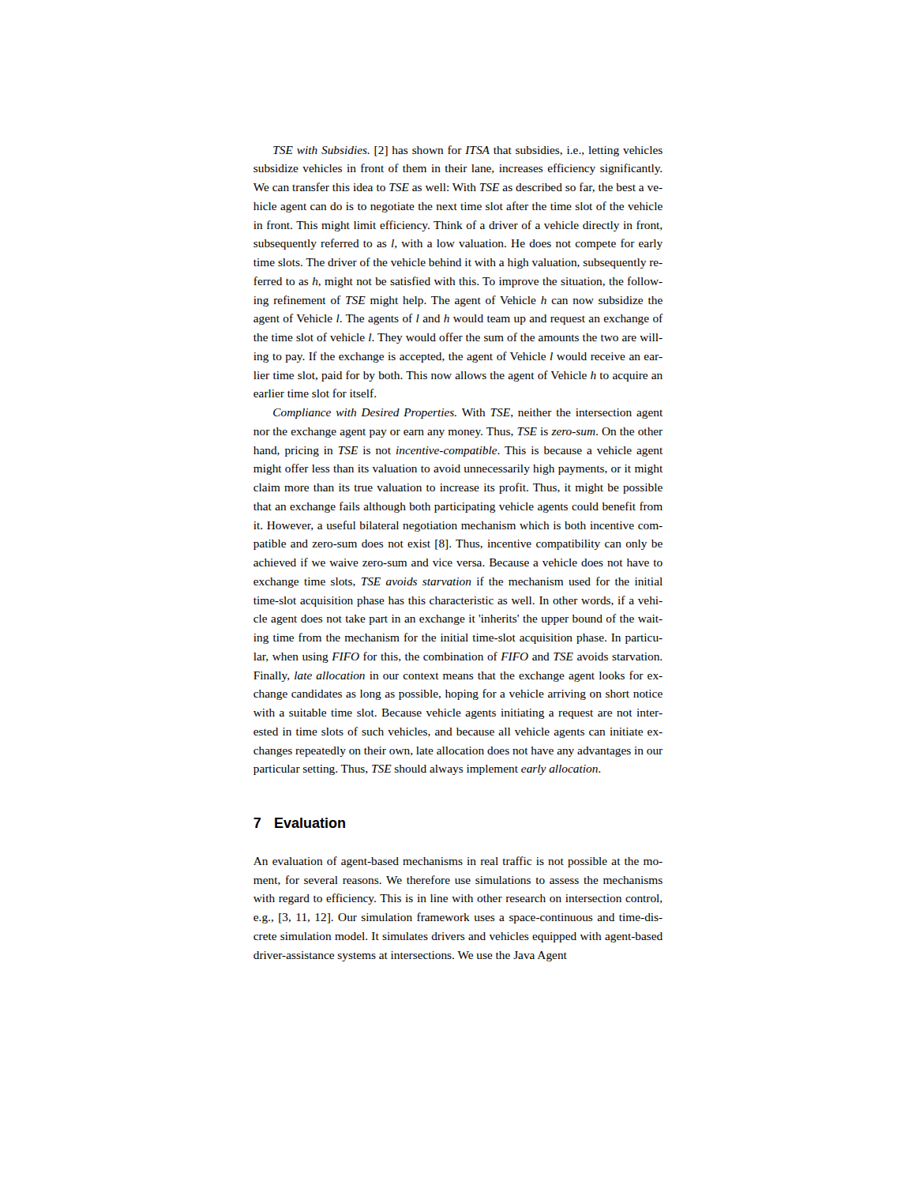TSE with Subsidies. [2] has shown for ITSA that subsidies, i.e., letting vehicles subsidize vehicles in front of them in their lane, increases efficiency significantly. We can transfer this idea to TSE as well: With TSE as described so far, the best a vehicle agent can do is to negotiate the next time slot after the time slot of the vehicle in front. This might limit efficiency. Think of a driver of a vehicle directly in front, subsequently referred to as l, with a low valuation. He does not compete for early time slots. The driver of the vehicle behind it with a high valuation, subsequently referred to as h, might not be satisfied with this. To improve the situation, the following refinement of TSE might help. The agent of Vehicle h can now subsidize the agent of Vehicle l. The agents of l and h would team up and request an exchange of the time slot of vehicle l. They would offer the sum of the amounts the two are willing to pay. If the exchange is accepted, the agent of Vehicle l would receive an earlier time slot, paid for by both. This now allows the agent of Vehicle h to acquire an earlier time slot for itself.
Compliance with Desired Properties. With TSE, neither the intersection agent nor the exchange agent pay or earn any money. Thus, TSE is zero-sum. On the other hand, pricing in TSE is not incentive-compatible. This is because a vehicle agent might offer less than its valuation to avoid unnecessarily high payments, or it might claim more than its true valuation to increase its profit. Thus, it might be possible that an exchange fails although both participating vehicle agents could benefit from it. However, a useful bilateral negotiation mechanism which is both incentive compatible and zero-sum does not exist [8]. Thus, incentive compatibility can only be achieved if we waive zero-sum and vice versa. Because a vehicle does not have to exchange time slots, TSE avoids starvation if the mechanism used for the initial time-slot acquisition phase has this characteristic as well. In other words, if a vehicle agent does not take part in an exchange it 'inherits' the upper bound of the waiting time from the mechanism for the initial time-slot acquisition phase. In particular, when using FIFO for this, the combination of FIFO and TSE avoids starvation. Finally, late allocation in our context means that the exchange agent looks for exchange candidates as long as possible, hoping for a vehicle arriving on short notice with a suitable time slot. Because vehicle agents initiating a request are not interested in time slots of such vehicles, and because all vehicle agents can initiate exchanges repeatedly on their own, late allocation does not have any advantages in our particular setting. Thus, TSE should always implement early allocation.
7 Evaluation
An evaluation of agent-based mechanisms in real traffic is not possible at the moment, for several reasons. We therefore use simulations to assess the mechanisms with regard to efficiency. This is in line with other research on intersection control, e.g., [3, 11, 12]. Our simulation framework uses a space-continuous and time-discrete simulation model. It simulates drivers and vehicles equipped with agent-based driver-assistance systems at intersections. We use the Java Agent